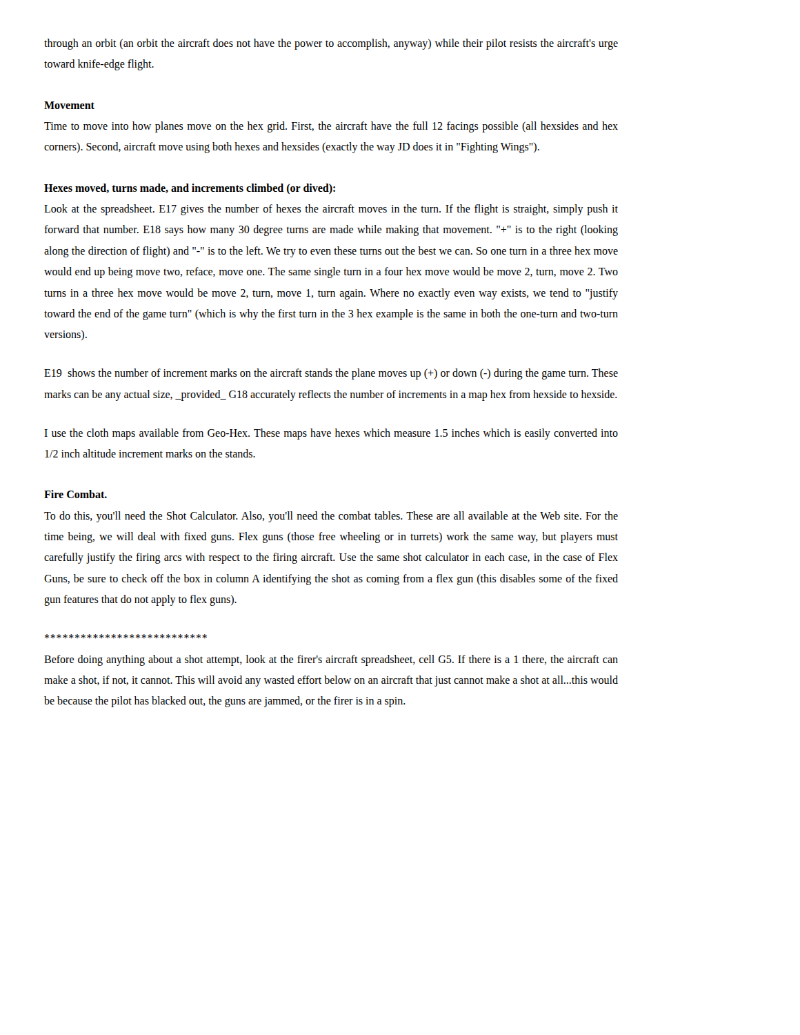through an orbit (an orbit the aircraft does not have the power to accomplish, anyway) while their pilot resists the aircraft's urge toward knife-edge flight.
Movement
Time to move into how planes move on the hex grid. First, the aircraft have the full 12 facings possible (all hexsides and hex corners). Second, aircraft move using both hexes and hexsides (exactly the way JD does it in "Fighting Wings").
Hexes moved, turns made, and increments climbed (or dived):
Look at the spreadsheet. E17 gives the number of hexes the aircraft moves in the turn. If the flight is straight, simply push it forward that number. E18 says how many 30 degree turns are made while making that movement. "+" is to the right (looking along the direction of flight) and "-" is to the left. We try to even these turns out the best we can. So one turn in a three hex move would end up being move two, reface, move one. The same single turn in a four hex move would be move 2, turn, move 2. Two turns in a three hex move would be move 2, turn, move 1, turn again. Where no exactly even way exists, we tend to "justify toward the end of the game turn" (which is why the first turn in the 3 hex example is the same in both the one-turn and two-turn versions).
E19 shows the number of increment marks on the aircraft stands the plane moves up (+) or down (-) during the game turn. These marks can be any actual size, _provided_ G18 accurately reflects the number of increments in a map hex from hexside to hexside.
I use the cloth maps available from Geo-Hex. These maps have hexes which measure 1.5 inches which is easily converted into 1/2 inch altitude increment marks on the stands.
Fire Combat.
To do this, you'll need the Shot Calculator. Also, you'll need the combat tables. These are all available at the Web site. For the time being, we will deal with fixed guns. Flex guns (those free wheeling or in turrets) work the same way, but players must carefully justify the firing arcs with respect to the firing aircraft. Use the same shot calculator in each case, in the case of Flex Guns, be sure to check off the box in column A identifying the shot as coming from a flex gun (this disables some of the fixed gun features that do not apply to flex guns).
***************************
Before doing anything about a shot attempt, look at the firer's aircraft spreadsheet, cell G5. If there is a 1 there, the aircraft can make a shot, if not, it cannot. This will avoid any wasted effort below on an aircraft that just cannot make a shot at all...this would be because the pilot has blacked out, the guns are jammed, or the firer is in a spin.